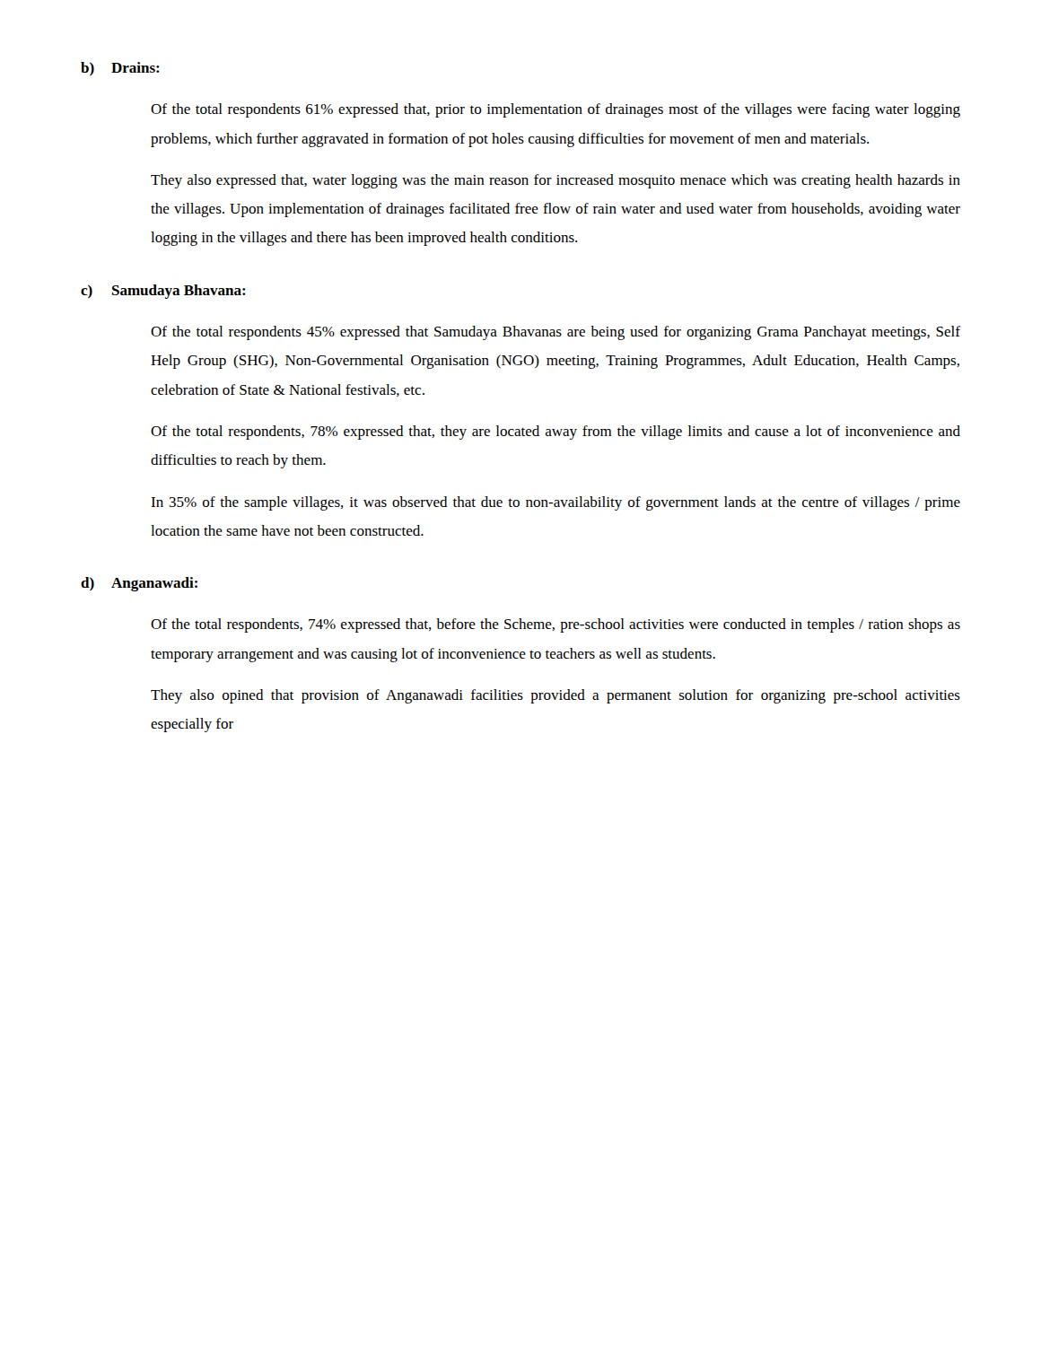b) Drains:
Of the total respondents 61% expressed that, prior to implementation of drainages most of the villages were facing water logging problems, which further aggravated in formation of pot holes causing difficulties for movement of men and materials.
They also expressed that, water logging was the main reason for increased mosquito menace which was creating health hazards in the villages. Upon implementation of drainages facilitated free flow of rain water and used water from households, avoiding water logging in the villages and there has been improved health conditions.
c) Samudaya Bhavana:
Of the total respondents 45% expressed that Samudaya Bhavanas are being used for organizing Grama Panchayat meetings, Self Help Group (SHG), Non-Governmental Organisation (NGO) meeting, Training Programmes, Adult Education, Health Camps, celebration of State & National festivals, etc.
Of the total respondents, 78% expressed that, they are located away from the village limits and cause a lot of inconvenience and difficulties to reach by them.
In 35% of the sample villages, it was observed that due to non-availability of government lands at the centre of villages / prime location the same have not been constructed.
d) Anganawadi:
Of the total respondents, 74% expressed that, before the Scheme, pre-school activities were conducted in temples / ration shops as temporary arrangement and was causing lot of inconvenience to teachers as well as students.
They also opined that provision of Anganawadi facilities provided a permanent solution for organizing pre-school activities especially for